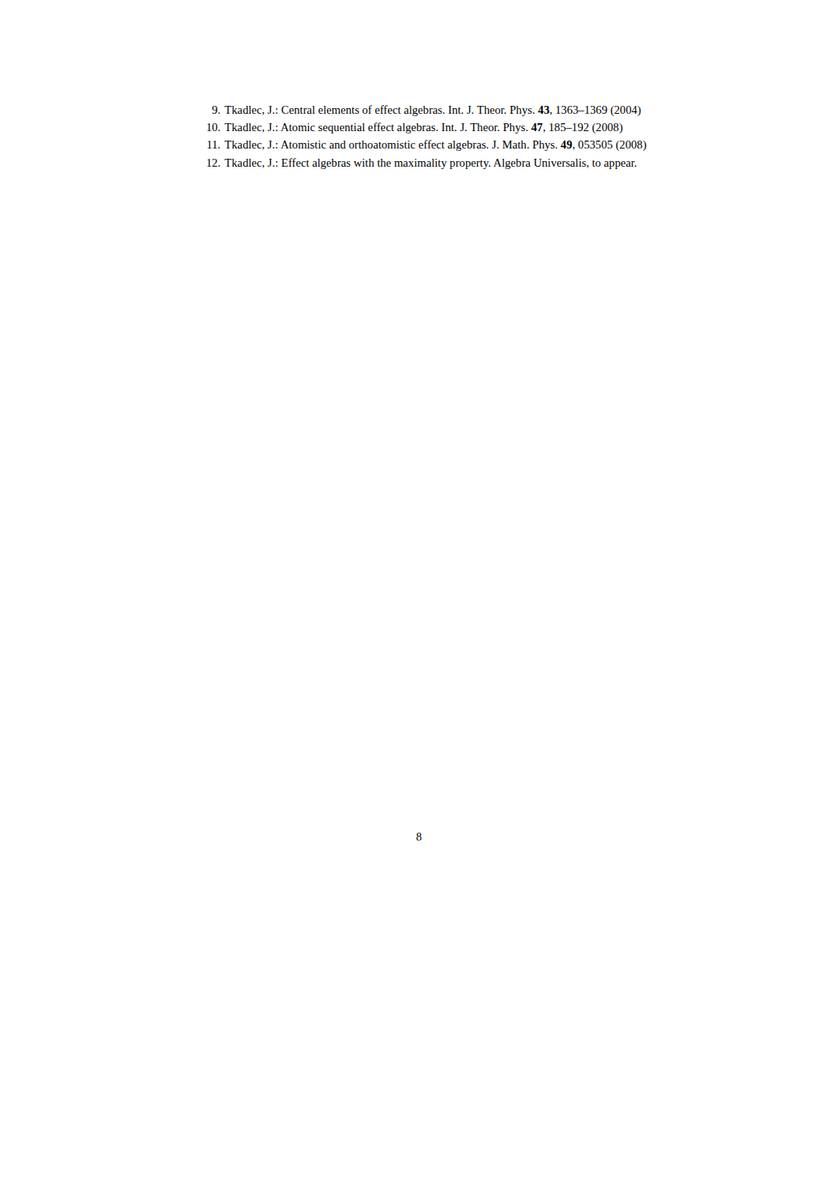9. Tkadlec, J.: Central elements of effect algebras. Int. J. Theor. Phys. 43, 1363–1369 (2004)
10. Tkadlec, J.: Atomic sequential effect algebras. Int. J. Theor. Phys. 47, 185–192 (2008)
11. Tkadlec, J.: Atomistic and orthoatomistic effect algebras. J. Math. Phys. 49, 053505 (2008)
12. Tkadlec, J.: Effect algebras with the maximality property. Algebra Universalis, to appear.
8